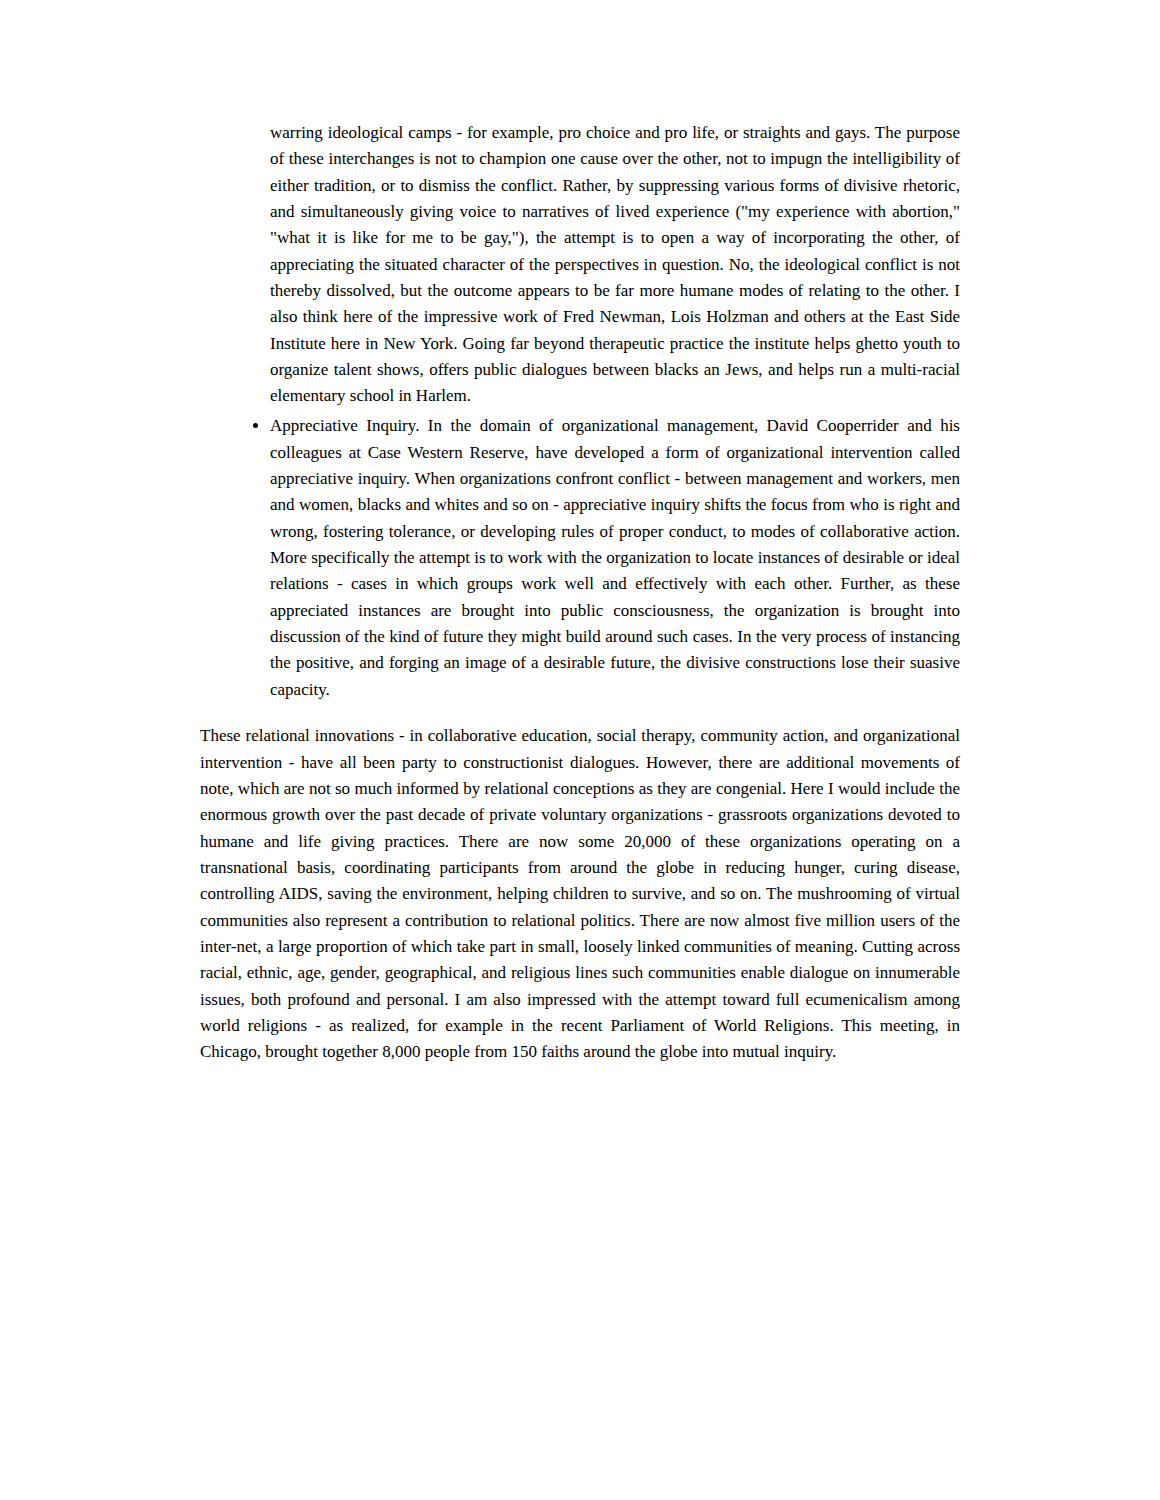warring ideological camps - for example, pro choice and pro life, or straights and gays. The purpose of these interchanges is not to champion one cause over the other, not to impugn the intelligibility of either tradition, or to dismiss the conflict. Rather, by suppressing various forms of divisive rhetoric, and simultaneously giving voice to narratives of lived experience ("my experience with abortion," "what it is like for me to be gay,"), the attempt is to open a way of incorporating the other, of appreciating the situated character of the perspectives in question. No, the ideological conflict is not thereby dissolved, but the outcome appears to be far more humane modes of relating to the other. I also think here of the impressive work of Fred Newman, Lois Holzman and others at the East Side Institute here in New York. Going far beyond therapeutic practice the institute helps ghetto youth to organize talent shows, offers public dialogues between blacks an Jews, and helps run a multi-racial elementary school in Harlem.
Appreciative Inquiry. In the domain of organizational management, David Cooperrider and his colleagues at Case Western Reserve, have developed a form of organizational intervention called appreciative inquiry. When organizations confront conflict - between management and workers, men and women, blacks and whites and so on - appreciative inquiry shifts the focus from who is right and wrong, fostering tolerance, or developing rules of proper conduct, to modes of collaborative action. More specifically the attempt is to work with the organization to locate instances of desirable or ideal relations - cases in which groups work well and effectively with each other. Further, as these appreciated instances are brought into public consciousness, the organization is brought into discussion of the kind of future they might build around such cases. In the very process of instancing the positive, and forging an image of a desirable future, the divisive constructions lose their suasive capacity.
These relational innovations - in collaborative education, social therapy, community action, and organizational intervention - have all been party to constructionist dialogues. However, there are additional movements of note, which are not so much informed by relational conceptions as they are congenial. Here I would include the enormous growth over the past decade of private voluntary organizations - grassroots organizations devoted to humane and life giving practices. There are now some 20,000 of these organizations operating on a transnational basis, coordinating participants from around the globe in reducing hunger, curing disease, controlling AIDS, saving the environment, helping children to survive, and so on. The mushrooming of virtual communities also represent a contribution to relational politics. There are now almost five million users of the inter-net, a large proportion of which take part in small, loosely linked communities of meaning. Cutting across racial, ethnic, age, gender, geographical, and religious lines such communities enable dialogue on innumerable issues, both profound and personal. I am also impressed with the attempt toward full ecumenicalism among world religions - as realized, for example in the recent Parliament of World Religions. This meeting, in Chicago, brought together 8,000 people from 150 faiths around the globe into mutual inquiry.